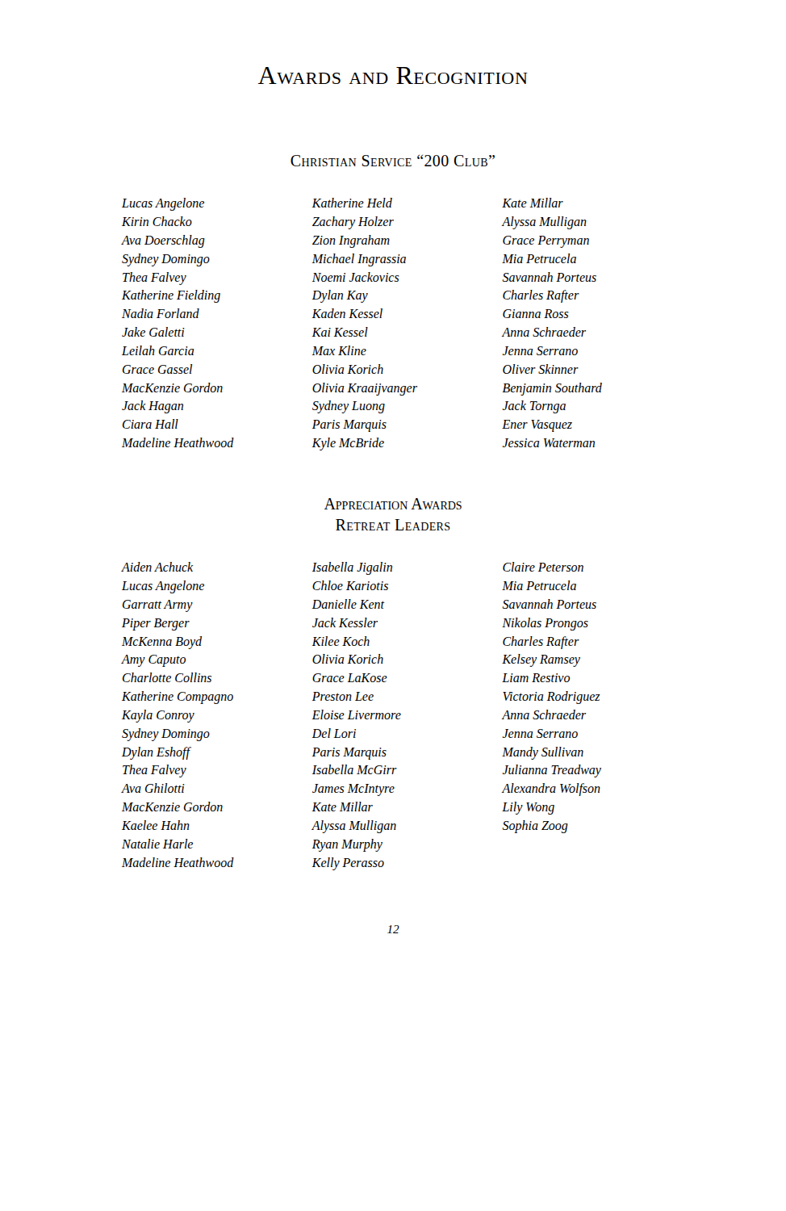Awards and Recognition
Christian Service “200 Club”
Lucas Angelone
Kirin Chacko
Ava Doerschlag
Sydney Domingo
Thea Falvey
Katherine Fielding
Nadia Forland
Jake Galetti
Leilah Garcia
Grace Gassel
MacKenzie Gordon
Jack Hagan
Ciara Hall
Madeline Heathwood
Katherine Held
Zachary Holzer
Zion Ingraham
Michael Ingrassia
Noemi Jackovics
Dylan Kay
Kaden Kessel
Kai Kessel
Max Kline
Olivia Korich
Olivia Kraaijvanger
Sydney Luong
Paris Marquis
Kyle McBride
Kate Millar
Alyssa Mulligan
Grace Perryman
Mia Petrucela
Savannah Porteus
Charles Rafter
Gianna Ross
Anna Schraeder
Jenna Serrano
Oliver Skinner
Benjamin Southard
Jack Tornga
Ener Vasquez
Jessica Waterman
Appreciation Awards
Retreat Leaders
Aiden Achuck
Lucas Angelone
Garratt Army
Piper Berger
McKenna Boyd
Amy Caputo
Charlotte Collins
Katherine Compagno
Kayla Conroy
Sydney Domingo
Dylan Eshoff
Thea Falvey
Ava Ghilotti
MacKenzie Gordon
Kaelee Hahn
Natalie Harle
Madeline Heathwood
Isabella Jigalin
Chloe Kariotis
Danielle Kent
Jack Kessler
Kilee Koch
Olivia Korich
Grace LaKose
Preston Lee
Eloise Livermore
Del Lori
Paris Marquis
Isabella McGirr
James McIntyre
Kate Millar
Alyssa Mulligan
Ryan Murphy
Kelly Perasso
Claire Peterson
Mia Petrucela
Savannah Porteus
Nikolas Prongos
Charles Rafter
Kelsey Ramsey
Liam Restivo
Victoria Rodriguez
Anna Schraeder
Jenna Serrano
Mandy Sullivan
Julianna Treadway
Alexandra Wolfson
Lily Wong
Sophia Zoog
12